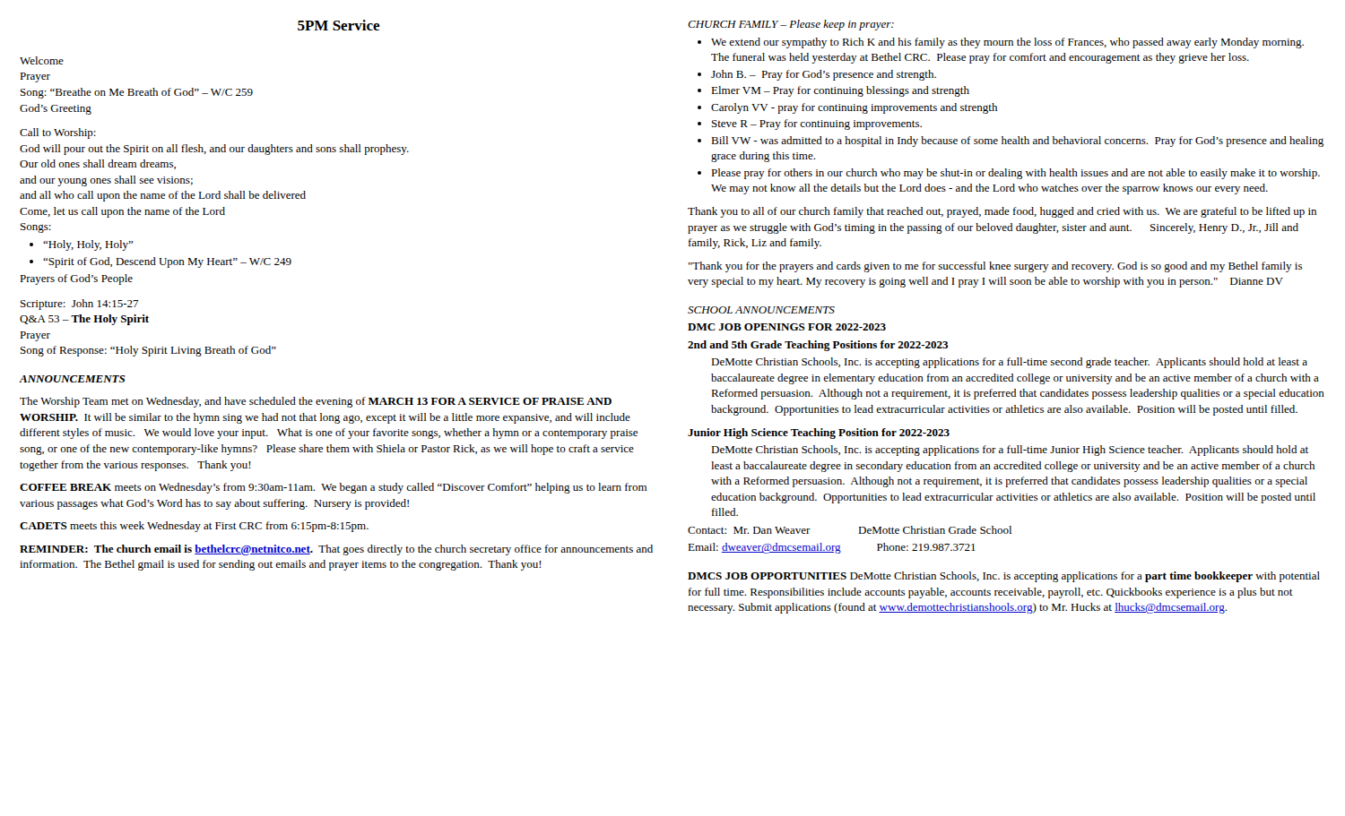5PM Service
Welcome
Prayer
Song: “Breathe on Me Breath of God” – W/C 259
God’s Greeting
Call to Worship:
God will pour out the Spirit on all flesh, and our daughters and sons shall prophesy.
Our old ones shall dream dreams,
and our young ones shall see visions;
and all who call upon the name of the Lord shall be delivered
Come, let us call upon the name of the Lord
Songs:
“Holy, Holy, Holy”
“Spirit of God, Descend Upon My Heart” – W/C 249
Prayers of God’s People
Scripture: John 14:15-27
Q&A 53 – The Holy Spirit
Prayer
Song of Response: “Holy Spirit Living Breath of God”
ANNOUNCEMENTS
The Worship Team met on Wednesday, and have scheduled the evening of MARCH 13 FOR A SERVICE OF PRAISE AND WORSHIP. It will be similar to the hymn sing we had not that long ago, except it will be a little more expansive, and will include different styles of music. We would love your input. What is one of your favorite songs, whether a hymn or a contemporary praise song, or one of the new contemporary-like hymns? Please share them with Shiela or Pastor Rick, as we will hope to craft a service together from the various responses. Thank you!
COFFEE BREAK meets on Wednesday’s from 9:30am-11am. We began a study called “Discover Comfort” helping us to learn from various passages what God’s Word has to say about suffering. Nursery is provided!
CADETS meets this week Wednesday at First CRC from 6:15pm-8:15pm.
REMINDER: The church email is bethelcrc@netnitco.net. That goes directly to the church secretary office for announcements and information. The Bethel gmail is used for sending out emails and prayer items to the congregation. Thank you!
CHURCH FAMILY – Please keep in prayer:
We extend our sympathy to Rich K and his family as they mourn the loss of Frances, who passed away early Monday morning. The funeral was held yesterday at Bethel CRC. Please pray for comfort and encouragement as they grieve her loss.
John B. – Pray for God’s presence and strength.
Elmer VM – Pray for continuing blessings and strength
Carolyn VV - pray for continuing improvements and strength
Steve R – Pray for continuing improvements.
Bill VW - was admitted to a hospital in Indy because of some health and behavioral concerns. Pray for God’s presence and healing grace during this time.
Please pray for others in our church who may be shut-in or dealing with health issues and are not able to easily make it to worship. We may not know all the details but the Lord does - and the Lord who watches over the sparrow knows our every need.
Thank you to all of our church family that reached out, prayed, made food, hugged and cried with us. We are grateful to be lifted up in prayer as we struggle with God’s timing in the passing of our beloved daughter, sister and aunt. Sincerely, Henry D., Jr., Jill and family, Rick, Liz and family.
"Thank you for the prayers and cards given to me for successful knee surgery and recovery. God is so good and my Bethel family is very special to my heart. My recovery is going well and I pray I will soon be able to worship with you in person." Dianne DV
SCHOOL ANNOUNCEMENTS
DMC JOB OPENINGS FOR 2022-2023
2nd and 5th Grade Teaching Positions for 2022-2023
DeMotte Christian Schools, Inc. is accepting applications for a full-time second grade teacher. Applicants should hold at least a baccalaureate degree in elementary education from an accredited college or university and be an active member of a church with a Reformed persuasion. Although not a requirement, it is preferred that candidates possess leadership qualities or a special education background. Opportunities to lead extracurricular activities or athletics are also available. Position will be posted until filled.
Junior High Science Teaching Position for 2022-2023
DeMotte Christian Schools, Inc. is accepting applications for a full-time Junior High Science teacher. Applicants should hold at least a baccalaureate degree in secondary education from an accredited college or university and be an active member of a church with a Reformed persuasion. Although not a requirement, it is preferred that candidates possess leadership qualities or a special education background. Opportunities to lead extracurricular activities or athletics are also available. Position will be posted until filled.
Contact: Mr. Dan Weaver DeMotte Christian Grade School
Email: dweaver@dmcsemail.org Phone: 219.987.3721
DMCS JOB OPPORTUNITIES DeMotte Christian Schools, Inc. is accepting applications for a part time bookkeeper with potential for full time. Responsibilities include accounts payable, accounts receivable, payroll, etc. Quickbooks experience is a plus but not necessary. Submit applications (found at www.demottechristianshools.org) to Mr. Hucks at lhucks@dmcsemail.org.